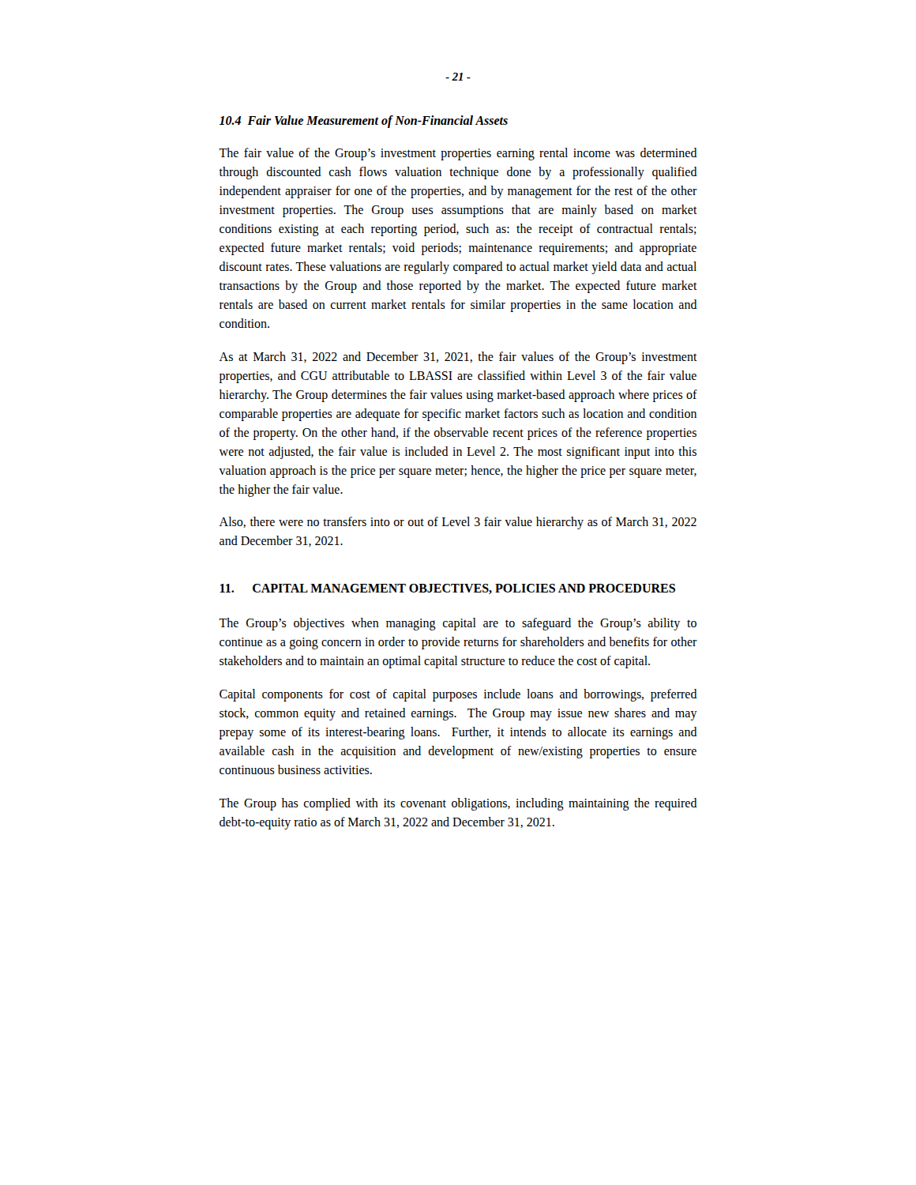- 21 -
10.4 Fair Value Measurement of Non-Financial Assets
The fair value of the Group’s investment properties earning rental income was determined through discounted cash flows valuation technique done by a professionally qualified independent appraiser for one of the properties, and by management for the rest of the other investment properties. The Group uses assumptions that are mainly based on market conditions existing at each reporting period, such as: the receipt of contractual rentals; expected future market rentals; void periods; maintenance requirements; and appropriate discount rates. These valuations are regularly compared to actual market yield data and actual transactions by the Group and those reported by the market. The expected future market rentals are based on current market rentals for similar properties in the same location and condition.
As at March 31, 2022 and December 31, 2021, the fair values of the Group’s investment properties, and CGU attributable to LBASSI are classified within Level 3 of the fair value hierarchy. The Group determines the fair values using market-based approach where prices of comparable properties are adequate for specific market factors such as location and condition of the property. On the other hand, if the observable recent prices of the reference properties were not adjusted, the fair value is included in Level 2. The most significant input into this valuation approach is the price per square meter; hence, the higher the price per square meter, the higher the fair value.
Also, there were no transfers into or out of Level 3 fair value hierarchy as of March 31, 2022 and December 31, 2021.
11. Capital Management Objectives, Policies and Procedures
The Group’s objectives when managing capital are to safeguard the Group’s ability to continue as a going concern in order to provide returns for shareholders and benefits for other stakeholders and to maintain an optimal capital structure to reduce the cost of capital.
Capital components for cost of capital purposes include loans and borrowings, preferred stock, common equity and retained earnings. The Group may issue new shares and may prepay some of its interest-bearing loans. Further, it intends to allocate its earnings and available cash in the acquisition and development of new/existing properties to ensure continuous business activities.
The Group has complied with its covenant obligations, including maintaining the required debt-to-equity ratio as of March 31, 2022 and December 31, 2021.